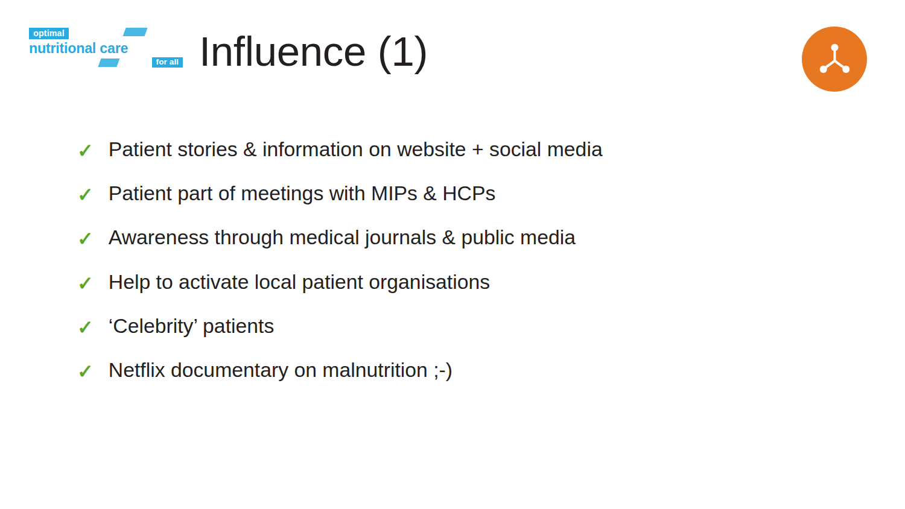optimal nutritional care
for all
Influence (1)
✓Patient stories & information on website + social media
✓Patient part of meetings with MIPs & HCPs
✓Awareness through medical journals & public media
✓Help to activate local patient organisations
✓‘Celebrity’ patients
✓Netflix documentary on malnutrition ;-)